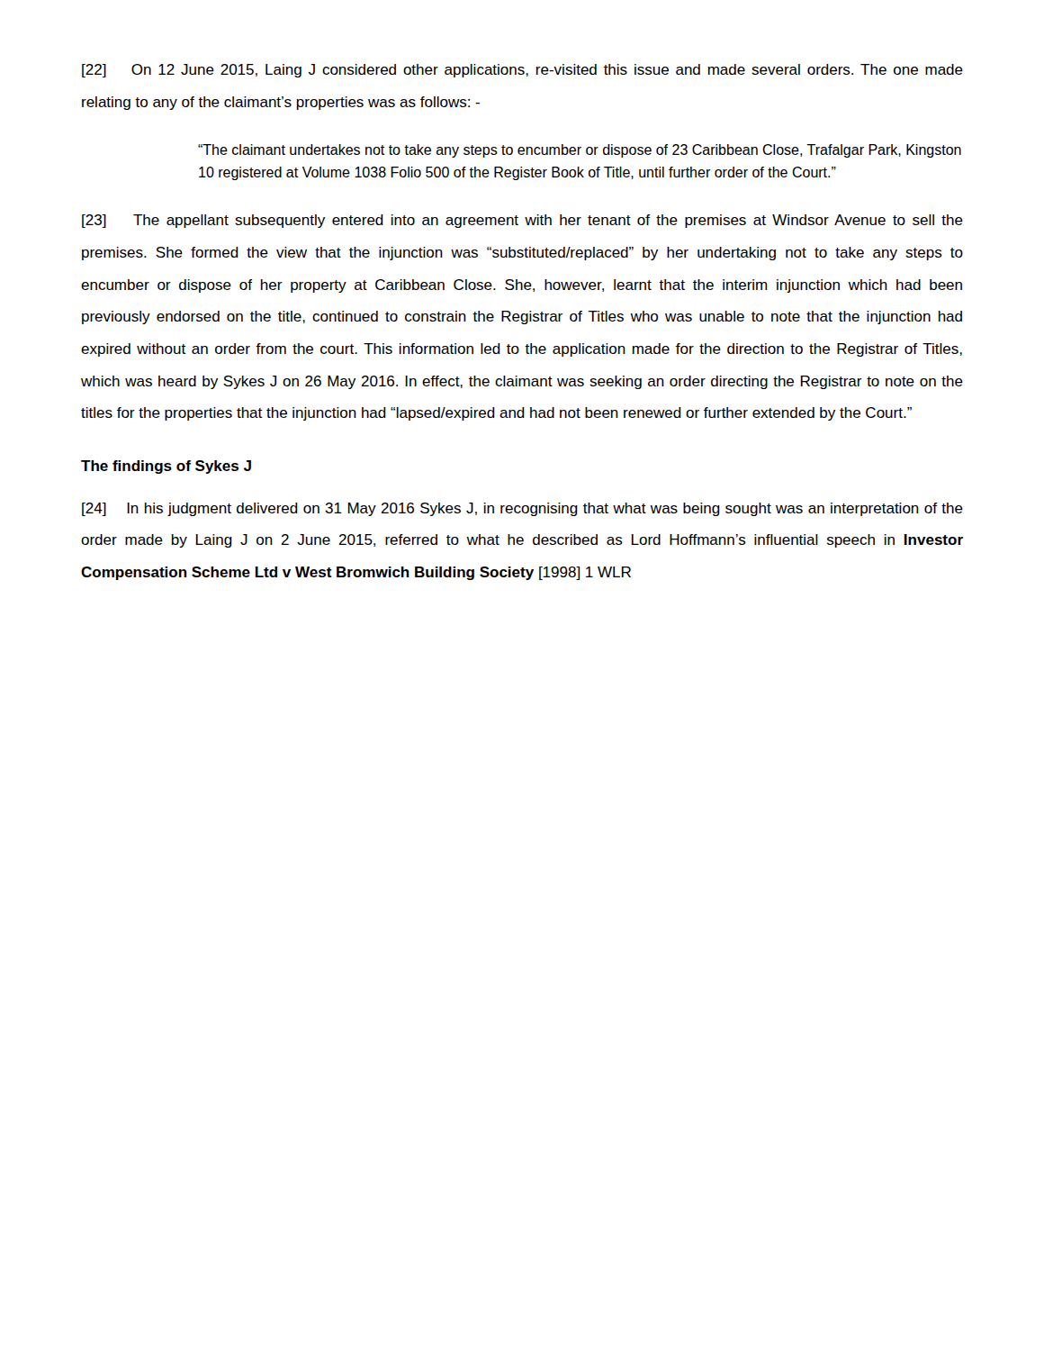[22] On 12 June 2015, Laing J considered other applications, re-visited this issue and made several orders. The one made relating to any of the claimant’s properties was as follows: -
“The claimant undertakes not to take any steps to encumber or dispose of 23 Caribbean Close, Trafalgar Park, Kingston 10 registered at Volume 1038 Folio 500 of the Register Book of Title, until further order of the Court.”
[23] The appellant subsequently entered into an agreement with her tenant of the premises at Windsor Avenue to sell the premises. She formed the view that the injunction was “substituted/replaced” by her undertaking not to take any steps to encumber or dispose of her property at Caribbean Close. She, however, learnt that the interim injunction which had been previously endorsed on the title, continued to constrain the Registrar of Titles who was unable to note that the injunction had expired without an order from the court. This information led to the application made for the direction to the Registrar of Titles, which was heard by Sykes J on 26 May 2016. In effect, the claimant was seeking an order directing the Registrar to note on the titles for the properties that the injunction had “lapsed/expired and had not been renewed or further extended by the Court.”
The findings of Sykes J
[24] In his judgment delivered on 31 May 2016 Sykes J, in recognising that what was being sought was an interpretation of the order made by Laing J on 2 June 2015, referred to what he described as Lord Hoffmann’s influential speech in Investor Compensation Scheme Ltd v West Bromwich Building Society [1998] 1 WLR